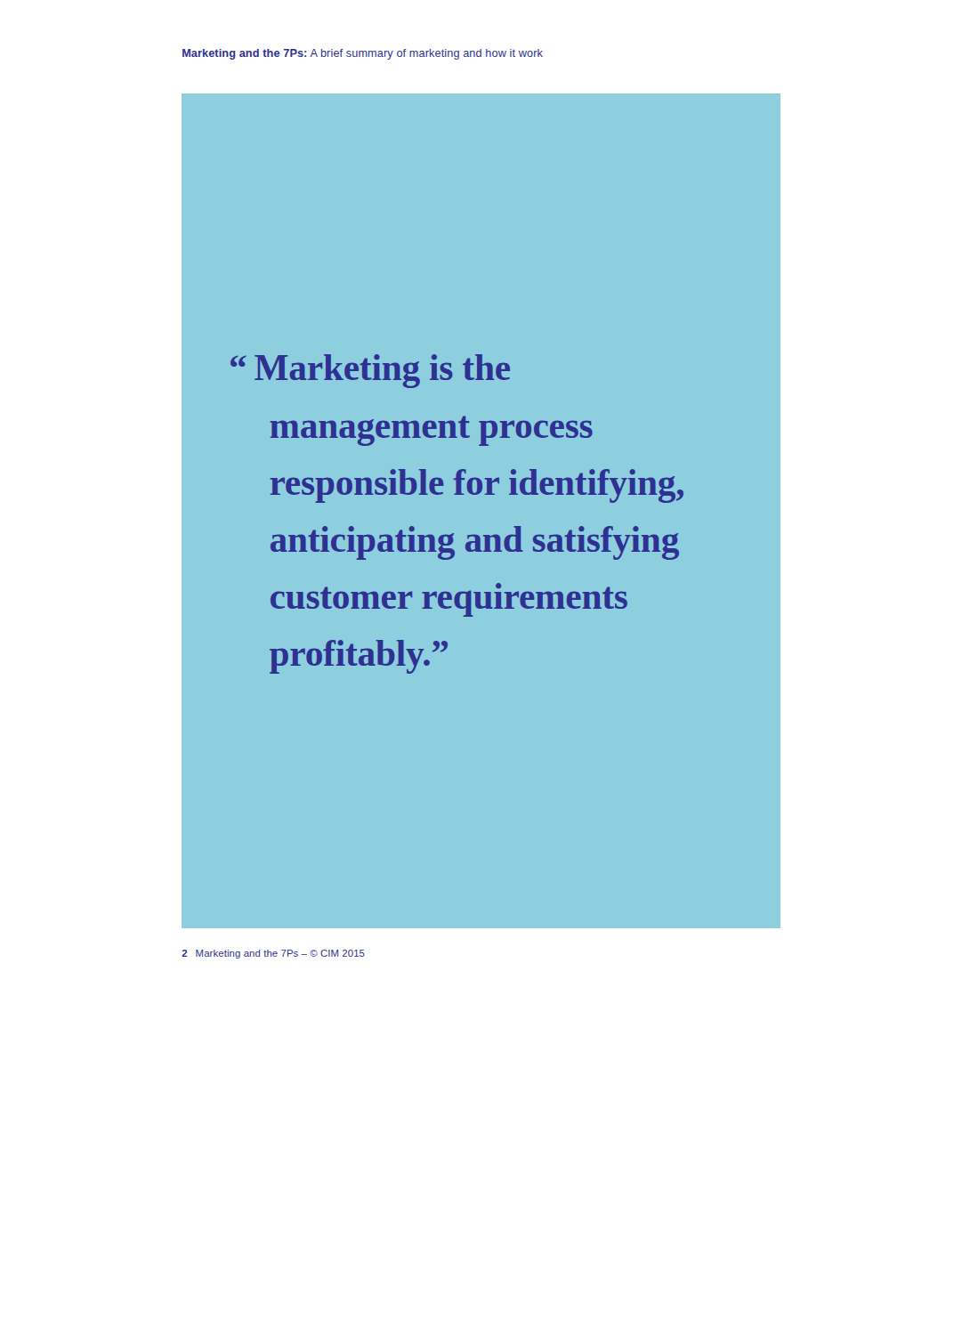Marketing and the 7Ps: A brief summary of marketing and how it work
“ Marketing is the management process responsible for identifying, anticipating and satisfying customer requirements profitably.”
2 Marketing and the 7Ps – © CIM 2015